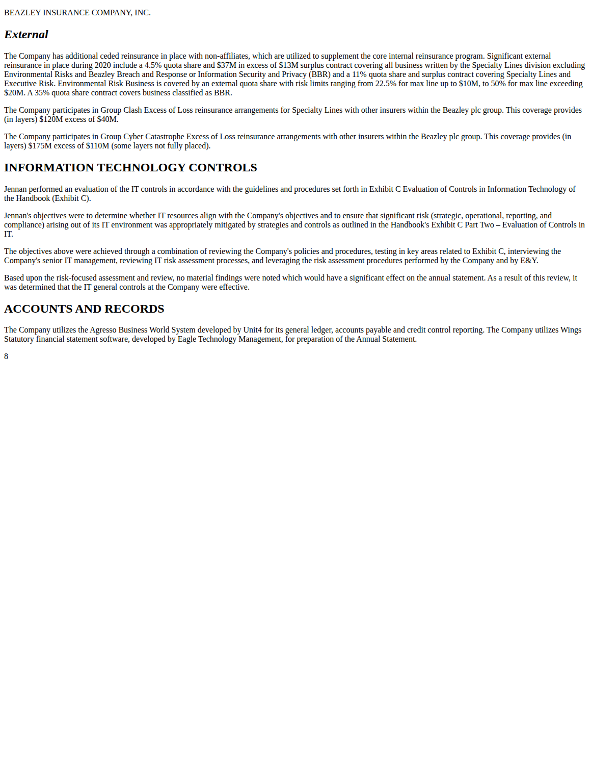BEAZLEY INSURANCE COMPANY, INC.
External
The Company has additional ceded reinsurance in place with non-affiliates, which are utilized to supplement the core internal reinsurance program. Significant external reinsurance in place during 2020 include a 4.5% quota share and $37M in excess of $13M surplus contract covering all business written by the Specialty Lines division excluding Environmental Risks and Beazley Breach and Response or Information Security and Privacy (BBR) and a 11% quota share and surplus contract covering Specialty Lines and Executive Risk. Environmental Risk Business is covered by an external quota share with risk limits ranging from 22.5% for max line up to $10M, to 50% for max line exceeding $20M. A 35% quota share contract covers business classified as BBR.
The Company participates in Group Clash Excess of Loss reinsurance arrangements for Specialty Lines with other insurers within the Beazley plc group. This coverage provides (in layers) $120M excess of $40M.
The Company participates in Group Cyber Catastrophe Excess of Loss reinsurance arrangements with other insurers within the Beazley plc group. This coverage provides (in layers) $175M excess of $110M (some layers not fully placed).
INFORMATION TECHNOLOGY CONTROLS
Jennan performed an evaluation of the IT controls in accordance with the guidelines and procedures set forth in Exhibit C Evaluation of Controls in Information Technology of the Handbook (Exhibit C).
Jennan's objectives were to determine whether IT resources align with the Company's objectives and to ensure that significant risk (strategic, operational, reporting, and compliance) arising out of its IT environment was appropriately mitigated by strategies and controls as outlined in the Handbook's Exhibit C Part Two – Evaluation of Controls in IT.
The objectives above were achieved through a combination of reviewing the Company's policies and procedures, testing in key areas related to Exhibit C, interviewing the Company's senior IT management, reviewing IT risk assessment processes, and leveraging the risk assessment procedures performed by the Company and by E&Y.
Based upon the risk-focused assessment and review, no material findings were noted which would have a significant effect on the annual statement. As a result of this review, it was determined that the IT general controls at the Company were effective.
ACCOUNTS AND RECORDS
The Company utilizes the Agresso Business World System developed by Unit4 for its general ledger, accounts payable and credit control reporting. The Company utilizes Wings Statutory financial statement software, developed by Eagle Technology Management, for preparation of the Annual Statement.
8